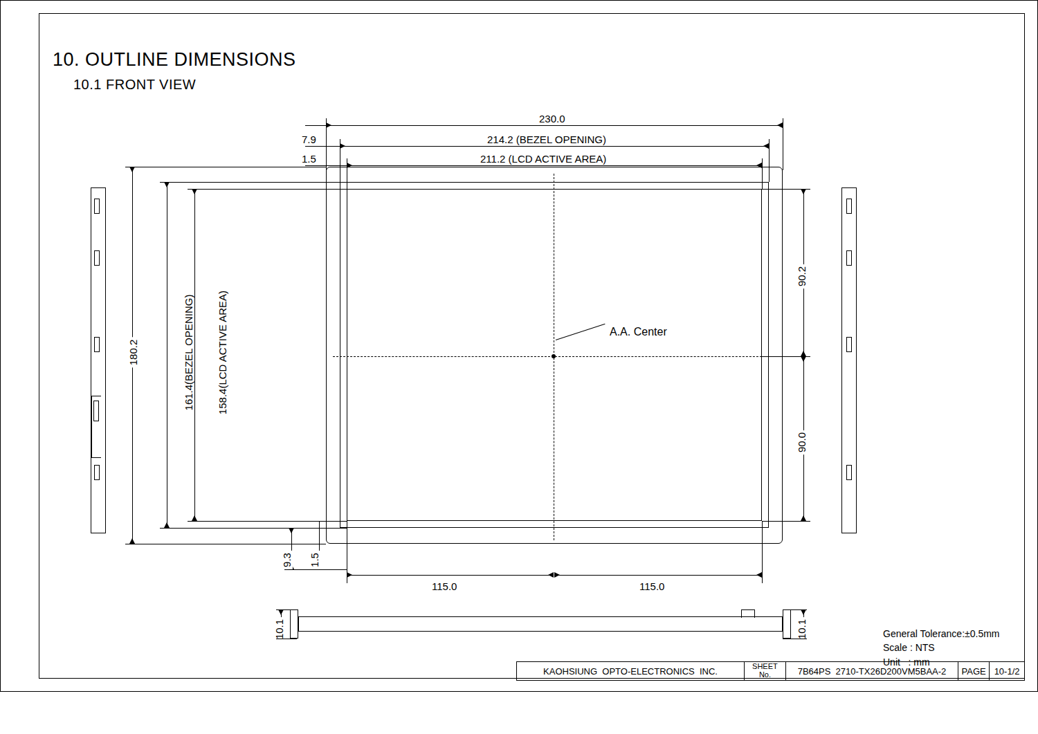10. OUTLINE DIMENSIONS
10.1 FRONT VIEW
230.0
214.2 (BEZEL OPENING)
211.2 (LCD ACTIVE AREA)
7.9
1.5
180.2
161.4(BEZEL OPENING)
158.4(LCD ACTIVE AREA)
90.2
90.0
115.0
115.0
9.3
1.5
A.A. Center
10.1
10.1
General Tolerance:±0.5mm
Scale : NTS
Unit : mm
KAOHSIUNG OPTO-ELECTRONICS INC.
SHEET No.
7B64PS 2710-TX26D200VM5BAA-2
PAGE
10-1/2